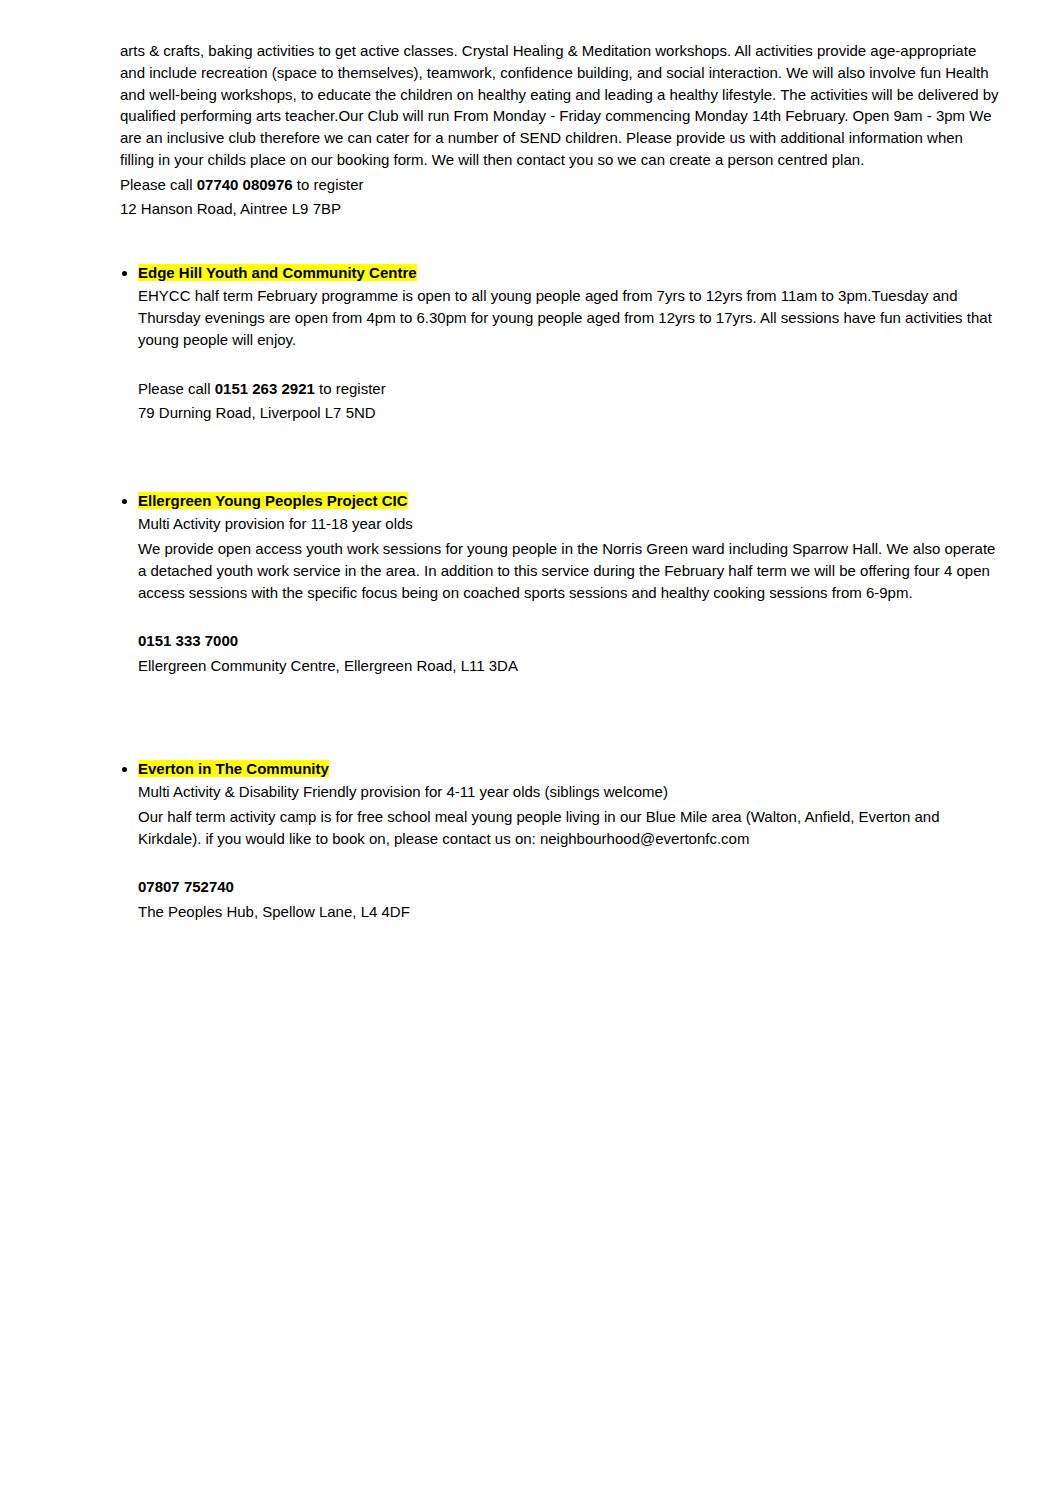arts & crafts, baking activities to get active classes. Crystal Healing & Meditation workshops. All activities provide age-appropriate and include recreation (space to themselves), teamwork, confidence building, and social interaction. We will also involve fun Health and well-being workshops, to educate the children on healthy eating and leading a healthy lifestyle. The activities will be delivered by qualified performing arts teacher.Our Club will run From Monday - Friday commencing Monday 14th February. Open 9am - 3pm We are an inclusive club therefore we can cater for a number of SEND children. Please provide us with additional information when filling in your childs place on our booking form. We will then contact you so we can create a person centred plan.
Please call 07740 080976 to register
12 Hanson Road, Aintree L9 7BP
Edge Hill Youth and Community Centre
EHYCC half term February programme is open to all young people aged from 7yrs to 12yrs from 11am to 3pm.Tuesday and Thursday evenings are open from 4pm to 6.30pm for young people aged from 12yrs to 17yrs. All sessions have fun activities that young people will enjoy.
Please call 0151 263 2921 to register
79 Durning Road, Liverpool L7 5ND
Ellergreen Young Peoples Project CIC
Multi Activity provision for 11-18 year olds
We provide open access youth work sessions for young people in the Norris Green ward including Sparrow Hall. We also operate a detached youth work service in the area. In addition to this service during the February half term we will be offering four 4 open access sessions with the specific focus being on coached sports sessions and healthy cooking sessions from 6-9pm.
0151 333 7000
Ellergreen Community Centre, Ellergreen Road, L11 3DA
Everton in The Community
Multi Activity & Disability Friendly provision for 4-11 year olds (siblings welcome)
Our half term activity camp is for free school meal young people living in our Blue Mile area (Walton, Anfield, Everton and Kirkdale). if you would like to book on, please contact us on: neighbourhood@evertonfc.com
07807 752740
The Peoples Hub, Spellow Lane, L4 4DF